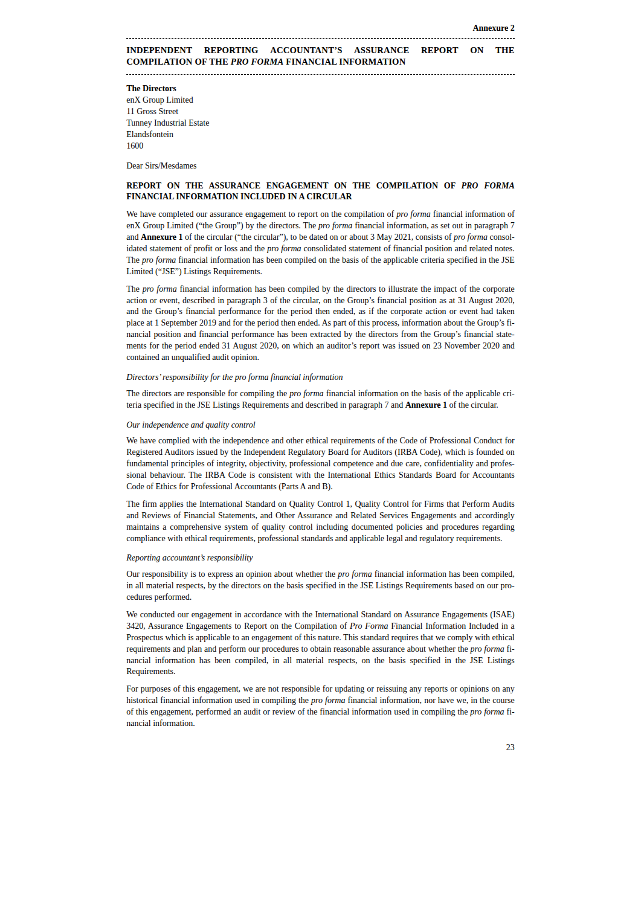Annexure 2
INDEPENDENT REPORTING ACCOUNTANT’S ASSURANCE REPORT ON THE COMPILATION OF THE PRO FORMA FINANCIAL INFORMATION
The Directors
enX Group Limited
11 Gross Street
Tunney Industrial Estate
Elandsfontein
1600
Dear Sirs/Mesdames
REPORT ON THE ASSURANCE ENGAGEMENT ON THE COMPILATION OF PRO FORMA FINANCIAL INFORMATION INCLUDED IN A CIRCULAR
We have completed our assurance engagement to report on the compilation of pro forma financial information of enX Group Limited (“the Group”) by the directors. The pro forma financial information, as set out in paragraph 7 and Annexure 1 of the circular (“the circular”), to be dated on or about 3 May 2021, consists of pro forma consolidated statement of profit or loss and the pro forma consolidated statement of financial position and related notes. The pro forma financial information has been compiled on the basis of the applicable criteria specified in the JSE Limited (“JSE”) Listings Requirements.
The pro forma financial information has been compiled by the directors to illustrate the impact of the corporate action or event, described in paragraph 3 of the circular, on the Group’s financial position as at 31 August 2020, and the Group’s financial performance for the period then ended, as if the corporate action or event had taken place at 1 September 2019 and for the period then ended. As part of this process, information about the Group’s financial position and financial performance has been extracted by the directors from the Group’s financial statements for the period ended 31 August 2020, on which an auditor’s report was issued on 23 November 2020 and contained an unqualified audit opinion.
Directors’ responsibility for the pro forma financial information
The directors are responsible for compiling the pro forma financial information on the basis of the applicable criteria specified in the JSE Listings Requirements and described in paragraph 7 and Annexure 1 of the circular.
Our independence and quality control
We have complied with the independence and other ethical requirements of the Code of Professional Conduct for Registered Auditors issued by the Independent Regulatory Board for Auditors (IRBA Code), which is founded on fundamental principles of integrity, objectivity, professional competence and due care, confidentiality and professional behaviour. The IRBA Code is consistent with the International Ethics Standards Board for Accountants Code of Ethics for Professional Accountants (Parts A and B).
The firm applies the International Standard on Quality Control 1, Quality Control for Firms that Perform Audits and Reviews of Financial Statements, and Other Assurance and Related Services Engagements and accordingly maintains a comprehensive system of quality control including documented policies and procedures regarding compliance with ethical requirements, professional standards and applicable legal and regulatory requirements.
Reporting accountant’s responsibility
Our responsibility is to express an opinion about whether the pro forma financial information has been compiled, in all material respects, by the directors on the basis specified in the JSE Listings Requirements based on our procedures performed.
We conducted our engagement in accordance with the International Standard on Assurance Engagements (ISAE) 3420, Assurance Engagements to Report on the Compilation of Pro Forma Financial Information Included in a Prospectus which is applicable to an engagement of this nature. This standard requires that we comply with ethical requirements and plan and perform our procedures to obtain reasonable assurance about whether the pro forma financial information has been compiled, in all material respects, on the basis specified in the JSE Listings Requirements.
For purposes of this engagement, we are not responsible for updating or reissuing any reports or opinions on any historical financial information used in compiling the pro forma financial information, nor have we, in the course of this engagement, performed an audit or review of the financial information used in compiling the pro forma financial information.
23